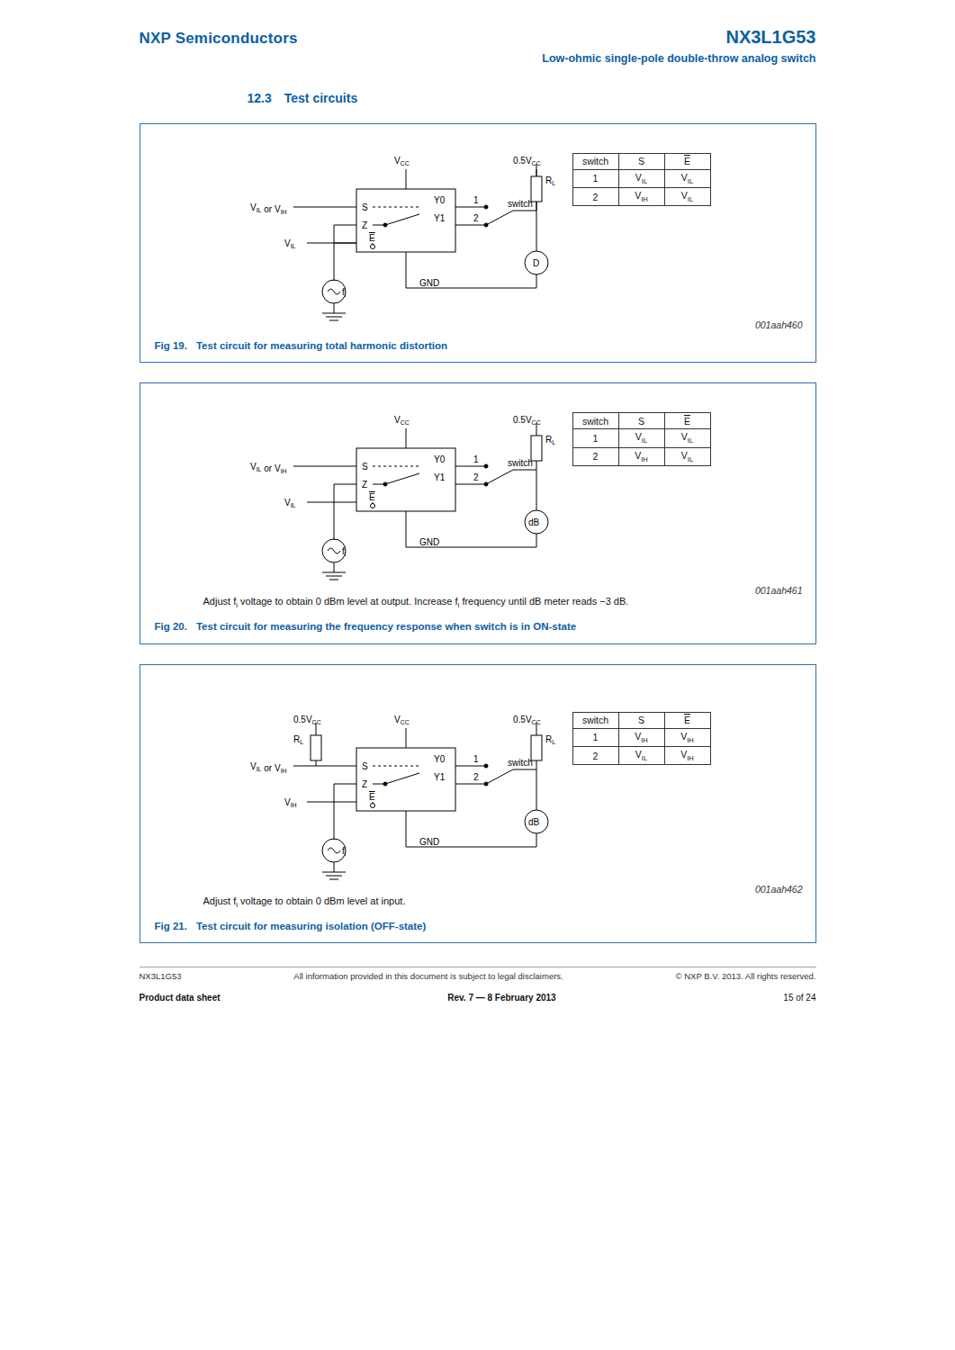NXP Semiconductors
NX3L1G53
Low-ohmic single-pole double-throw analog switch
12.3 Test circuits
VCC 0.5VCC RL S Z E Y0 Y1 1 2 switch D GND fi VIL or VIH VIL
| switch | S | E |
| --- | --- | --- |
| 1 | V IL | V IL |
| 2 | V IH | V IL |
001aah460
Fig 19. Test circuit for measuring total harmonic distortion
VCC 0.5VCC RL S Z E Y0 Y1 1 2 switch dB GND fi VIL or VIH VIL
| switch | S | E |
| --- | --- | --- |
| 1 | V IL | V IL |
| 2 | V IH | V IL |
001aah461
Adjust fi voltage to obtain 0 dBm level at output. Increase fi frequency until dB meter reads −3 dB.
Fig 20. Test circuit for measuring the frequency response when switch is in ON-state
0.5VCC VCC 0.5VCC RL RL S Z E Y0 Y1 1 2 switch dB GND fi VIL or VIH VIH
| switch | S | E |
| --- | --- | --- |
| 1 | V IH | V IH |
| 2 | V IL | V IH |
001aah462
Adjust fi voltage to obtain 0 dBm level at input.
Fig 21. Test circuit for measuring isolation (OFF-state)
NX3L1G53
All information provided in this document is subject to legal disclaimers.
© NXP B.V. 2013. All rights reserved.
Product data sheet
Rev. 7 — 8 February 2013
15 of 24